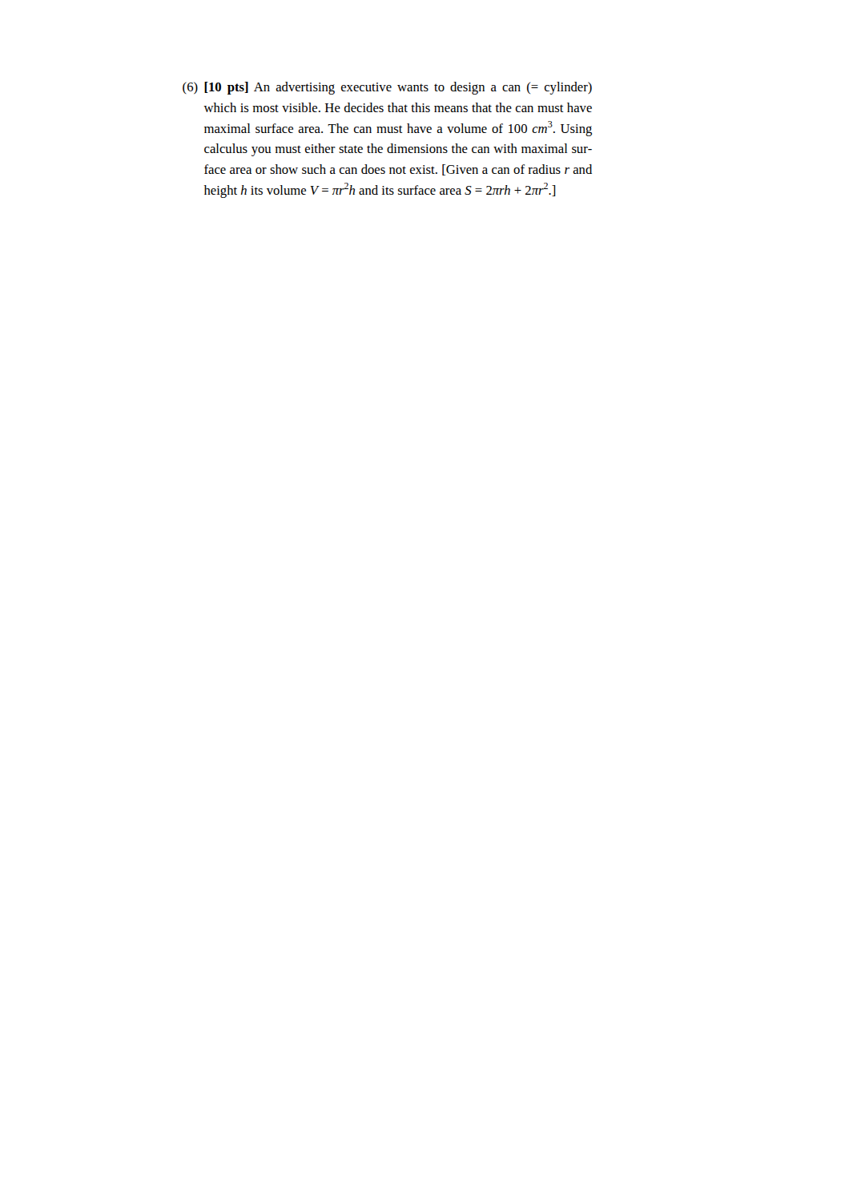(6)
[10 pts] An advertising executive wants to design a can (= cylinder) which is most visible. He decides that this means that the can must have maximal surface area. The can must have a volume of 100 cm3. Using calculus you must either state the dimensions the can with maximal surface area or show such a can does not exist. [Given a can of radius r and height h its volume V = πr2h and its surface area S = 2πrh + 2πr2.]